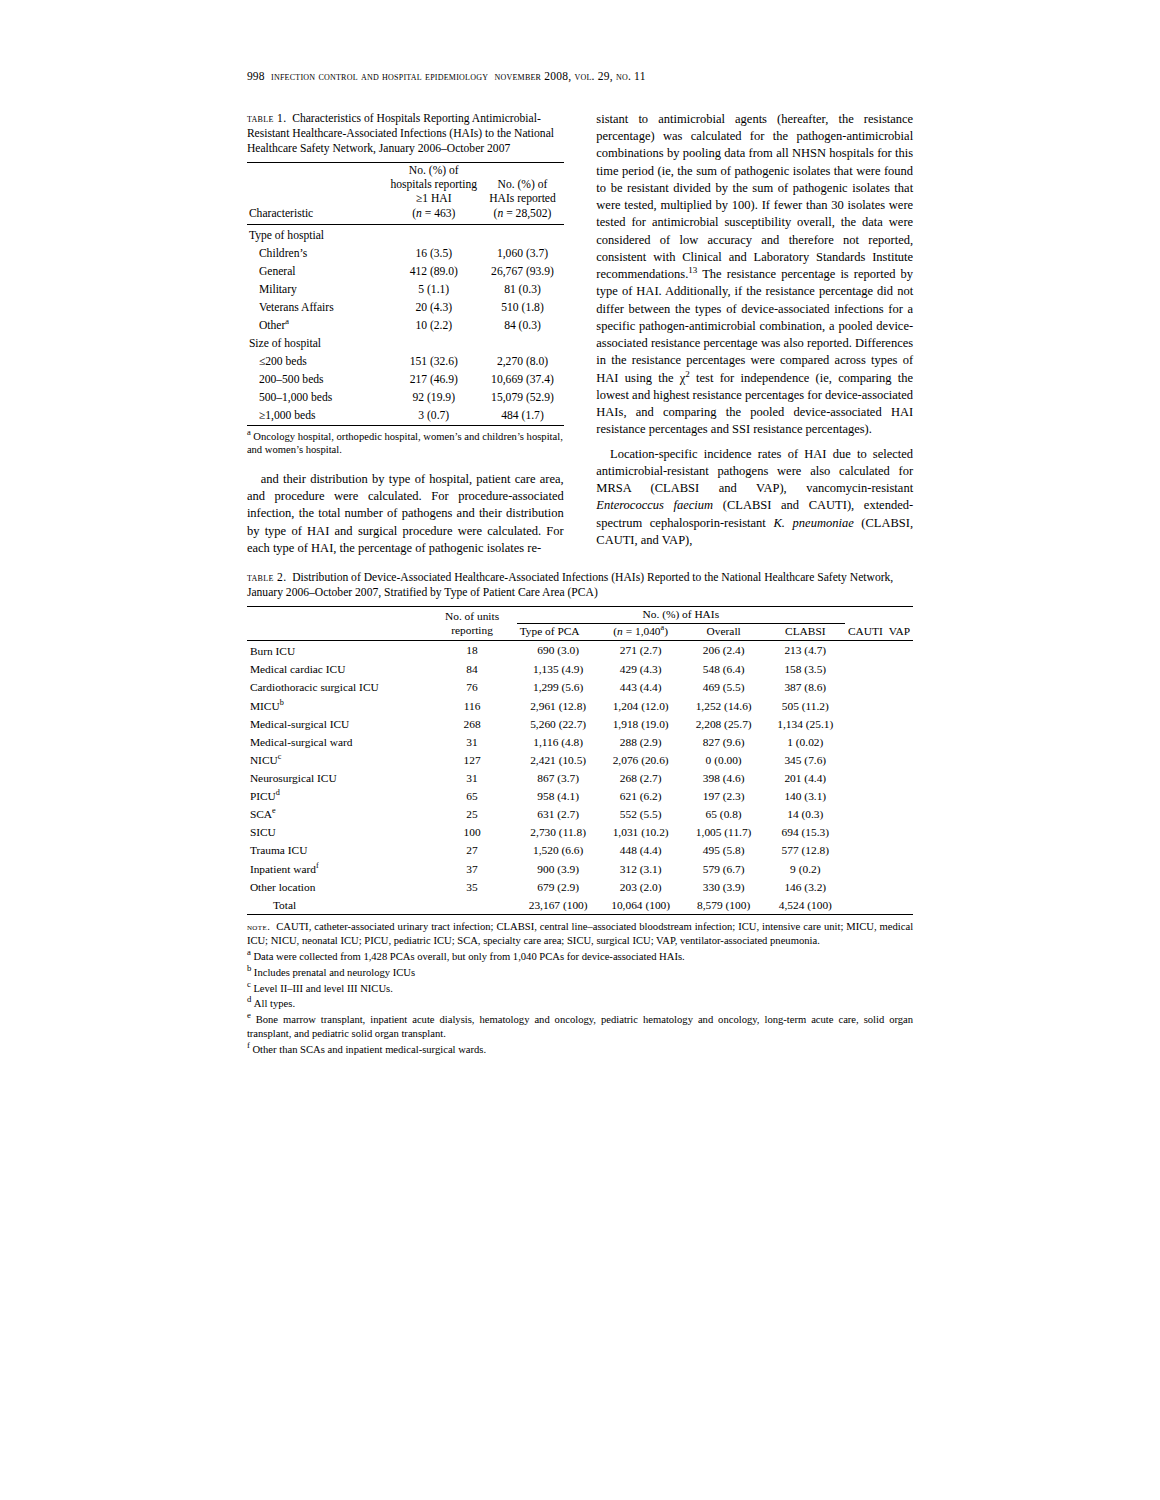998 infection control and hospital epidemiology november 2008, vol. 29, no. 11
table 1. Characteristics of Hospitals Reporting Antimicrobial-Resistant Healthcare-Associated Infections (HAIs) to the National Healthcare Safety Network, January 2006–October 2007
| | No. (%) of hospitals reporting ≥1 HAI | No. (%) of HAIs reported |
| --- | --- | --- |
| Characteristic | ( n = 463) | ( n = 28,502) |
| Type of hosptial |
| Children’s | 16 (3.5) | 1,060 (3.7) |
| General | 412 (89.0) | 26,767 (93.9) |
| Military | 5 (1.1) | 81 (0.3) |
| Veterans Affairs | 20 (4.3) | 510 (1.8) |
| Other a | 10 (2.2) | 84 (0.3) |
| Size of hospital |
| ≤200 beds | 151 (32.6) | 2,270 (8.0) |
| 200–500 beds | 217 (46.9) | 10,669 (37.4) |
| 500–1,000 beds | 92 (19.9) | 15,079 (52.9) |
| ≥1,000 beds | 3 (0.7) | 484 (1.7) |
a Oncology hospital, orthopedic hospital, women’s and children’s hospital, and women’s hospital.
and their distribution by type of hospital, patient care area, and procedure were calculated. For procedure-associated infection, the total number of pathogens and their distribution by type of HAI and surgical procedure were calculated. For each type of HAI, the percentage of pathogenic isolates re-
sistant to antimicrobial agents (hereafter, the resistance percentage) was calculated for the pathogen-antimicrobial combinations by pooling data from all NHSN hospitals for this time period (ie, the sum of pathogenic isolates that were found to be resistant divided by the sum of pathogenic isolates that were tested, multiplied by 100). If fewer than 30 isolates were tested for antimicrobial susceptibility overall, the data were considered of low accuracy and therefore not reported, consistent with Clinical and Laboratory Standards Institute recommendations.13 The resistance percentage is reported by type of HAI. Additionally, if the resistance percentage did not differ between the types of device-associated infections for a specific pathogen-antimicrobial combination, a pooled device-associated resistance percentage was also reported. Differences in the resistance percentages were compared across types of HAI using the χ2 test for independence (ie, comparing the lowest and highest resistance percentages for device-associated HAIs, and comparing the pooled device-associated HAI resistance percentages and SSI resistance percentages).
Location-specific incidence rates of HAI due to selected antimicrobial-resistant pathogens were also calculated for MRSA (CLABSI and VAP), vancomycin-resistant Enterococcus faecium (CLABSI and CAUTI), extended-spectrum cephalosporin-resistant K. pneumoniae (CLABSI, CAUTI, and VAP),
table 2. Distribution of Device-Associated Healthcare-Associated Infections (HAIs) Reported to the National Healthcare Safety Network, January 2006–October 2007, Stratified by Type of Patient Care Area (PCA)
| | No. of units reporting | No. (%) of HAIs |
| --- | --- | --- |
| Type of PCA | ( n = 1,040 a ) | Overall | CLABSI | CAUTI | VAP |
| Burn ICU | 18 | 690 (3.0) | 271 (2.7) | 206 (2.4) | 213 (4.7) |
| Medical cardiac ICU | 84 | 1,135 (4.9) | 429 (4.3) | 548 (6.4) | 158 (3.5) |
| Cardiothoracic surgical ICU | 76 | 1,299 (5.6) | 443 (4.4) | 469 (5.5) | 387 (8.6) |
| MICU b | 116 | 2,961 (12.8) | 1,204 (12.0) | 1,252 (14.6) | 505 (11.2) |
| Medical-surgical ICU | 268 | 5,260 (22.7) | 1,918 (19.0) | 2,208 (25.7) | 1,134 (25.1) |
| Medical-surgical ward | 31 | 1,116 (4.8) | 288 (2.9) | 827 (9.6) | 1 (0.02) |
| NICU c | 127 | 2,421 (10.5) | 2,076 (20.6) | 0 (0.00) | 345 (7.6) |
| Neurosurgical ICU | 31 | 867 (3.7) | 268 (2.7) | 398 (4.6) | 201 (4.4) |
| PICU d | 65 | 958 (4.1) | 621 (6.2) | 197 (2.3) | 140 (3.1) |
| SCA e | 25 | 631 (2.7) | 552 (5.5) | 65 (0.8) | 14 (0.3) |
| SICU | 100 | 2,730 (11.8) | 1,031 (10.2) | 1,005 (11.7) | 694 (15.3) |
| Trauma ICU | 27 | 1,520 (6.6) | 448 (4.4) | 495 (5.8) | 577 (12.8) |
| Inpatient ward f | 37 | 900 (3.9) | 312 (3.1) | 579 (6.7) | 9 (0.2) |
| Other location | 35 | 679 (2.9) | 203 (2.0) | 330 (3.9) | 146 (3.2) |
| Total | | 23,167 (100) | 10,064 (100) | 8,579 (100) | 4,524 (100) |
note. CAUTI, catheter-associated urinary tract infection; CLABSI, central line–associated bloodstream infection; ICU, intensive care unit; MICU, medical ICU; NICU, neonatal ICU; PICU, pediatric ICU; SCA, specialty care area; SICU, surgical ICU; VAP, ventilator-associated pneumonia.
a Data were collected from 1,428 PCAs overall, but only from 1,040 PCAs for device-associated HAIs.
b Includes prenatal and neurology ICUs
c Level II–III and level III NICUs.
d All types.
e Bone marrow transplant, inpatient acute dialysis, hematology and oncology, pediatric hematology and oncology, long-term acute care, solid organ transplant, and pediatric solid organ transplant.
f Other than SCAs and inpatient medical-surgical wards.